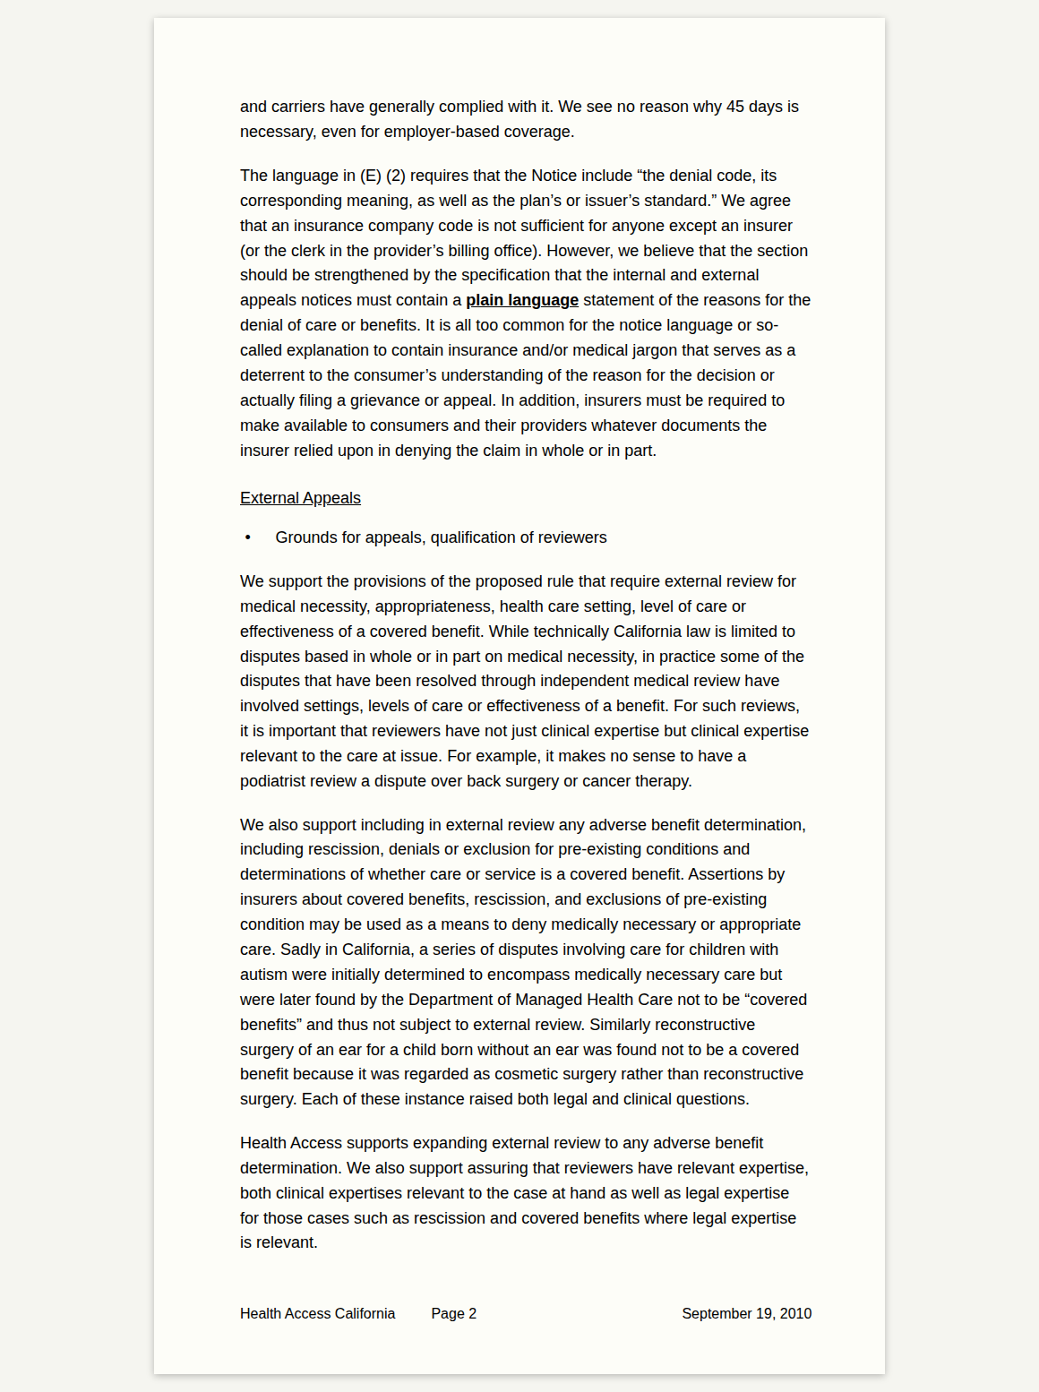and carriers have generally complied with it. We see no reason why 45 days is necessary, even for employer-based coverage.
The language in (E) (2) requires that the Notice include “the denial code, its corresponding meaning, as well as the plan’s or issuer’s standard.” We agree that an insurance company code is not sufficient for anyone except an insurer (or the clerk in the provider’s billing office). However, we believe that the section should be strengthened by the specification that the internal and external appeals notices must contain a plain language statement of the reasons for the denial of care or benefits. It is all too common for the notice language or so-called explanation to contain insurance and/or medical jargon that serves as a deterrent to the consumer’s understanding of the reason for the decision or actually filing a grievance or appeal. In addition, insurers must be required to make available to consumers and their providers whatever documents the insurer relied upon in denying the claim in whole or in part.
External Appeals
Grounds for appeals, qualification of reviewers
We support the provisions of the proposed rule that require external review for medical necessity, appropriateness, health care setting, level of care or effectiveness of a covered benefit. While technically California law is limited to disputes based in whole or in part on medical necessity, in practice some of the disputes that have been resolved through independent medical review have involved settings, levels of care or effectiveness of a benefit. For such reviews, it is important that reviewers have not just clinical expertise but clinical expertise relevant to the care at issue. For example, it makes no sense to have a podiatrist review a dispute over back surgery or cancer therapy.
We also support including in external review any adverse benefit determination, including rescission, denials or exclusion for pre-existing conditions and determinations of whether care or service is a covered benefit. Assertions by insurers about covered benefits, rescission, and exclusions of pre-existing condition may be used as a means to deny medically necessary or appropriate care. Sadly in California, a series of disputes involving care for children with autism were initially determined to encompass medically necessary care but were later found by the Department of Managed Health Care not to be “covered benefits” and thus not subject to external review. Similarly reconstructive surgery of an ear for a child born without an ear was found not to be a covered benefit because it was regarded as cosmetic surgery rather than reconstructive surgery. Each of these instance raised both legal and clinical questions.
Health Access supports expanding external review to any adverse benefit determination. We also support assuring that reviewers have relevant expertise, both clinical expertises relevant to the case at hand as well as legal expertise for those cases such as rescission and covered benefits where legal expertise is relevant.
Health Access California
Page 2
September 19, 2010